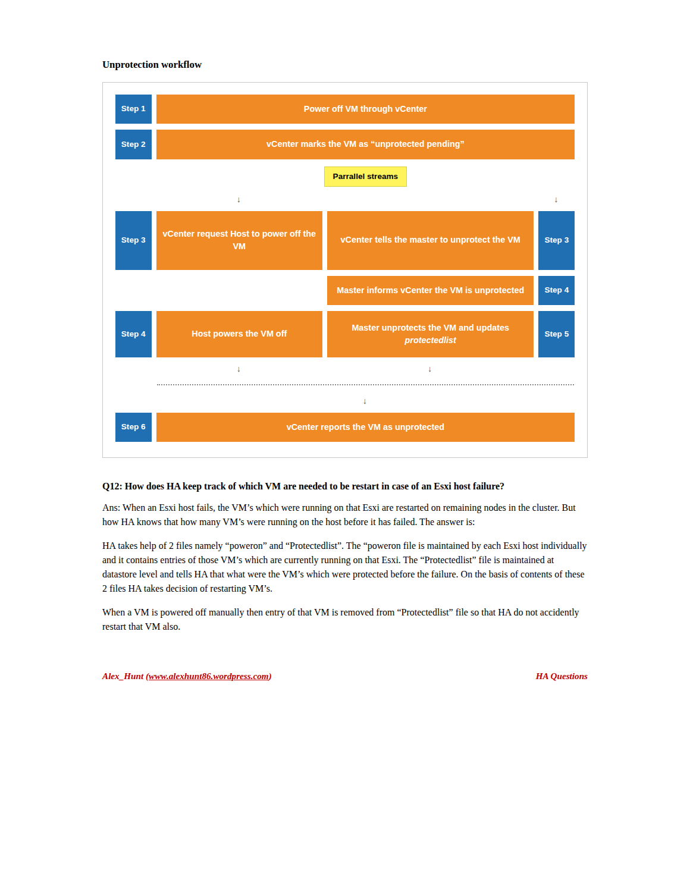Unprotection workflow
| Step 1 | Power off VM through vCenter |
| Step 2 | vCenter marks the VM as “unprotected pending” |
| | Parrallel streams |
| | ↓ | | ↓ |
| Step 3 | vCenter request Host to power off the VM | vCenter tells the master to unprotect the VM | Step 3 |
| | | Master informs vCenter the VM is unprotected | Step 4 |
| Step 4 | Host powers the VM off | Master unprotects the VM and updates protectedlist | Step 5 |
| | ↓ | ↓ | |
| | ↓ |
| Step 6 | vCenter reports the VM as unprotected |
Q12: How does HA keep track of which VM are needed to be restart in case of an Esxi host failure?
Ans: When an Esxi host fails, the VM’s which were running on that Esxi are restarted on remaining nodes in the cluster. But how HA knows that how many VM’s were running on the host before it has failed. The answer is:
HA takes help of 2 files namely “poweron” and “Protectedlist”. The “poweron file is maintained by each Esxi host individually and it contains entries of those VM’s which are currently running on that Esxi. The “Protectedlist” file is maintained at datastore level and tells HA that what were the VM’s which were protected before the failure. On the basis of contents of these 2 files HA takes decision of restarting VM’s.
When a VM is powered off manually then entry of that VM is removed from “Protectedlist” file so that HA do not accidently restart that VM also.
Alex_Hunt (www.alexhunt86.wordpress.com) HA Questions